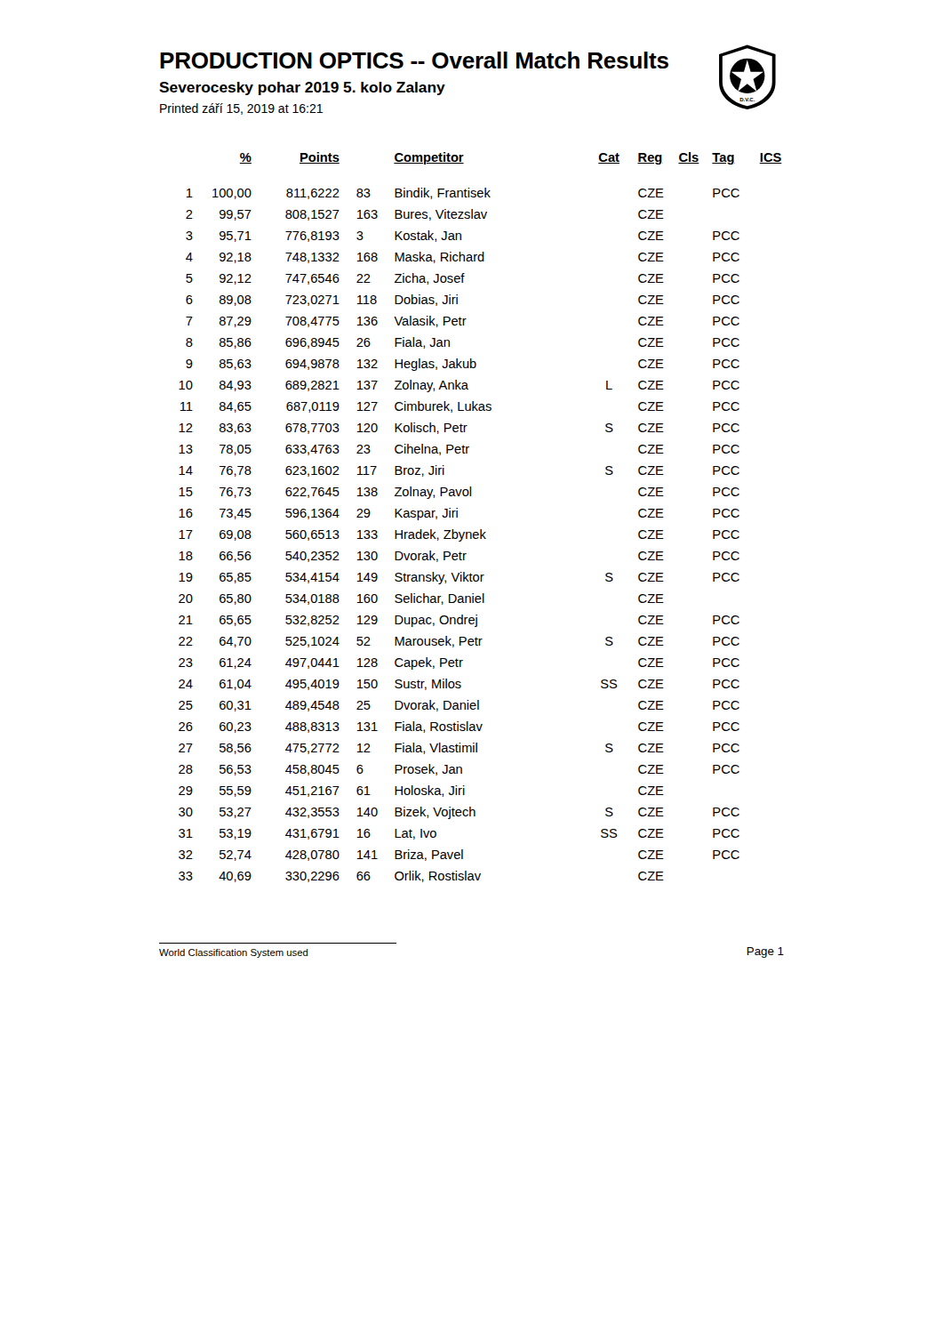I.P.S.C. D.V.C.
PRODUCTION OPTICS -- Overall Match Results
Severocesky pohar 2019 5. kolo Zalany
Printed září 15, 2019 at 16:21
| | % | Points | | Competitor | Cat | Reg | Cls | Tag | ICS |
| --- | --- | --- | --- | --- | --- | --- | --- | --- | --- |
| 1 | 100,00 | 811,6222 | 83 | Bindik, Frantisek | | CZE | | PCC | |
| 2 | 99,57 | 808,1527 | 163 | Bures, Vitezslav | | CZE | | | |
| 3 | 95,71 | 776,8193 | 3 | Kostak, Jan | | CZE | | PCC | |
| 4 | 92,18 | 748,1332 | 168 | Maska, Richard | | CZE | | PCC | |
| 5 | 92,12 | 747,6546 | 22 | Zicha, Josef | | CZE | | PCC | |
| 6 | 89,08 | 723,0271 | 118 | Dobias, Jiri | | CZE | | PCC | |
| 7 | 87,29 | 708,4775 | 136 | Valasik, Petr | | CZE | | PCC | |
| 8 | 85,86 | 696,8945 | 26 | Fiala, Jan | | CZE | | PCC | |
| 9 | 85,63 | 694,9878 | 132 | Heglas, Jakub | | CZE | | PCC | |
| 10 | 84,93 | 689,2821 | 137 | Zolnay, Anka | L | CZE | | PCC | |
| 11 | 84,65 | 687,0119 | 127 | Cimburek, Lukas | | CZE | | PCC | |
| 12 | 83,63 | 678,7703 | 120 | Kolisch, Petr | S | CZE | | PCC | |
| 13 | 78,05 | 633,4763 | 23 | Cihelna, Petr | | CZE | | PCC | |
| 14 | 76,78 | 623,1602 | 117 | Broz, Jiri | S | CZE | | PCC | |
| 15 | 76,73 | 622,7645 | 138 | Zolnay, Pavol | | CZE | | PCC | |
| 16 | 73,45 | 596,1364 | 29 | Kaspar, Jiri | | CZE | | PCC | |
| 17 | 69,08 | 560,6513 | 133 | Hradek, Zbynek | | CZE | | PCC | |
| 18 | 66,56 | 540,2352 | 130 | Dvorak, Petr | | CZE | | PCC | |
| 19 | 65,85 | 534,4154 | 149 | Stransky, Viktor | S | CZE | | PCC | |
| 20 | 65,80 | 534,0188 | 160 | Selichar, Daniel | | CZE | | | |
| 21 | 65,65 | 532,8252 | 129 | Dupac, Ondrej | | CZE | | PCC | |
| 22 | 64,70 | 525,1024 | 52 | Marousek, Petr | S | CZE | | PCC | |
| 23 | 61,24 | 497,0441 | 128 | Capek, Petr | | CZE | | PCC | |
| 24 | 61,04 | 495,4019 | 150 | Sustr, Milos | SS | CZE | | PCC | |
| 25 | 60,31 | 489,4548 | 25 | Dvorak, Daniel | | CZE | | PCC | |
| 26 | 60,23 | 488,8313 | 131 | Fiala, Rostislav | | CZE | | PCC | |
| 27 | 58,56 | 475,2772 | 12 | Fiala, Vlastimil | S | CZE | | PCC | |
| 28 | 56,53 | 458,8045 | 6 | Prosek, Jan | | CZE | | PCC | |
| 29 | 55,59 | 451,2167 | 61 | Holoska, Jiri | | CZE | | | |
| 30 | 53,27 | 432,3553 | 140 | Bizek, Vojtech | S | CZE | | PCC | |
| 31 | 53,19 | 431,6791 | 16 | Lat, Ivo | SS | CZE | | PCC | |
| 32 | 52,74 | 428,0780 | 141 | Briza, Pavel | | CZE | | PCC | |
| 33 | 40,69 | 330,2296 | 66 | Orlik, Rostislav | | CZE | | | |
World Classification System used
Page 1